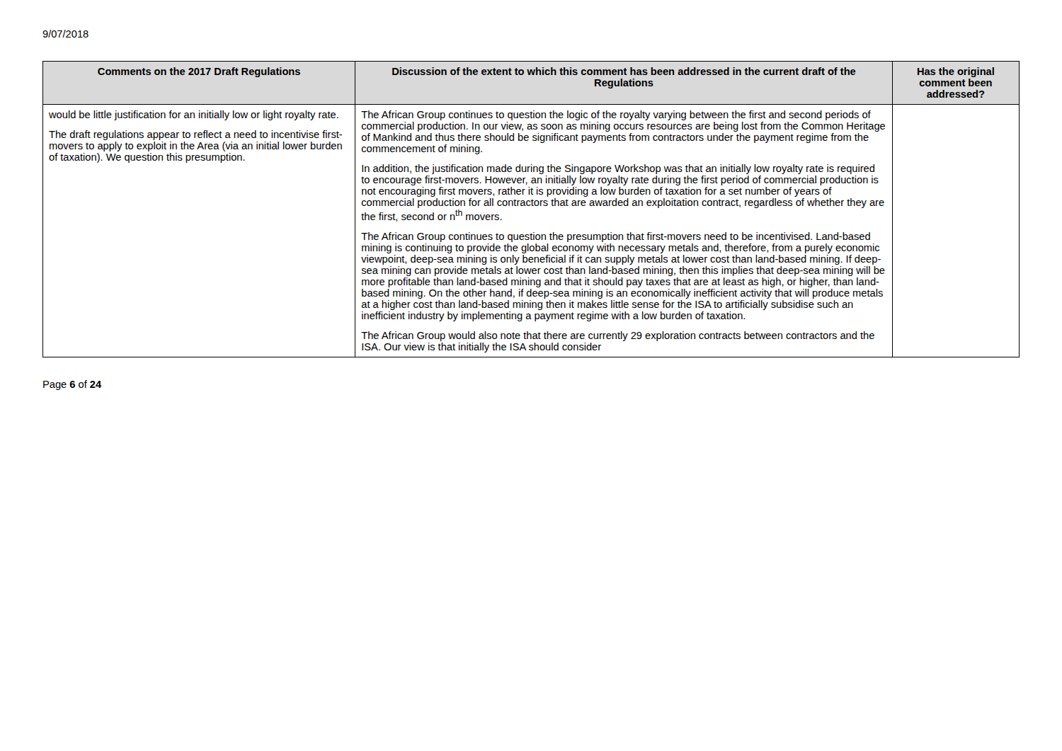9/07/2018
| Comments on the 2017 Draft Regulations | Discussion of the extent to which this comment has been addressed in the current draft of the Regulations | Has the original comment been addressed? |
| --- | --- | --- |
| would be little justification for an initially low or light royalty rate. The draft regulations appear to reflect a need to incentivise first-movers to apply to exploit in the Area (via an initial lower burden of taxation). We question this presumption. | The African Group continues to question the logic of the royalty varying between the first and second periods of commercial production. In our view, as soon as mining occurs resources are being lost from the Common Heritage of Mankind and thus there should be significant payments from contractors under the payment regime from the commencement of mining. In addition, the justification made during the Singapore Workshop was that an initially low royalty rate is required to encourage first-movers. However, an initially low royalty rate during the first period of commercial production is not encouraging first movers, rather it is providing a low burden of taxation for a set number of years of commercial production for all contractors that are awarded an exploitation contract, regardless of whether they are the first, second or n th movers. The African Group continues to question the presumption that first-movers need to be incentivised. Land-based mining is continuing to provide the global economy with necessary metals and, therefore, from a purely economic viewpoint, deep-sea mining is only beneficial if it can supply metals at lower cost than land-based mining. If deep-sea mining can provide metals at lower cost than land-based mining, then this implies that deep-sea mining will be more profitable than land-based mining and that it should pay taxes that are at least as high, or higher, than land-based mining. On the other hand, if deep-sea mining is an economically inefficient activity that will produce metals at a higher cost than land-based mining then it makes little sense for the ISA to artificially subsidise such an inefficient industry by implementing a payment regime with a low burden of taxation. The African Group would also note that there are currently 29 exploration contracts between contractors and the ISA. Our view is that initially the ISA should consider | |
Page 6 of 24